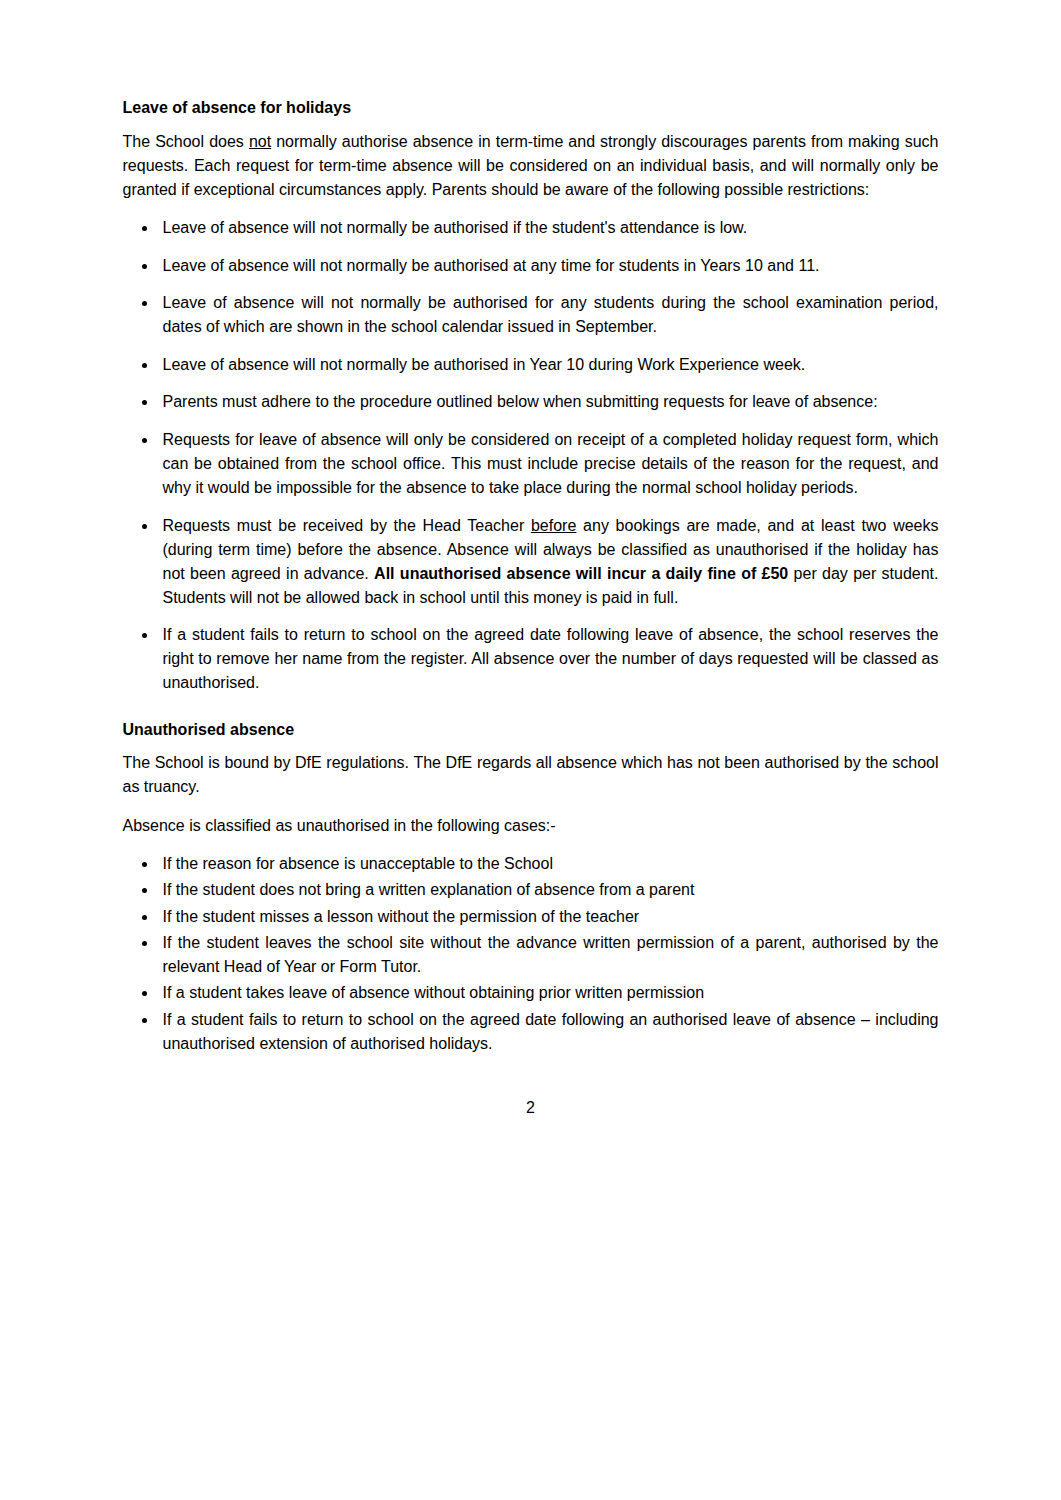Leave of absence for holidays
The School does not normally authorise absence in term-time and strongly discourages parents from making such requests. Each request for term-time absence will be considered on an individual basis, and will normally only be granted if exceptional circumstances apply. Parents should be aware of the following possible restrictions:
Leave of absence will not normally be authorised if the student's attendance is low.
Leave of absence will not normally be authorised at any time for students in Years 10 and 11.
Leave of absence will not normally be authorised for any students during the school examination period, dates of which are shown in the school calendar issued in September.
Leave of absence will not normally be authorised in Year 10 during Work Experience week.
Parents must adhere to the procedure outlined below when submitting requests for leave of absence:
Requests for leave of absence will only be considered on receipt of a completed holiday request form, which can be obtained from the school office. This must include precise details of the reason for the request, and why it would be impossible for the absence to take place during the normal school holiday periods.
Requests must be received by the Head Teacher before any bookings are made, and at least two weeks (during term time) before the absence. Absence will always be classified as unauthorised if the holiday has not been agreed in advance. All unauthorised absence will incur a daily fine of £50 per day per student. Students will not be allowed back in school until this money is paid in full.
If a student fails to return to school on the agreed date following leave of absence, the school reserves the right to remove her name from the register. All absence over the number of days requested will be classed as unauthorised.
Unauthorised absence
The School is bound by DfE regulations. The DfE regards all absence which has not been authorised by the school as truancy.
Absence is classified as unauthorised in the following cases:-
If the reason for absence is unacceptable to the School
If the student does not bring a written explanation of absence from a parent
If the student misses a lesson without the permission of the teacher
If the student leaves the school site without the advance written permission of a parent, authorised by the relevant Head of Year or Form Tutor.
If a student takes leave of absence without obtaining prior written permission
If a student fails to return to school on the agreed date following an authorised leave of absence – including unauthorised extension of authorised holidays.
2